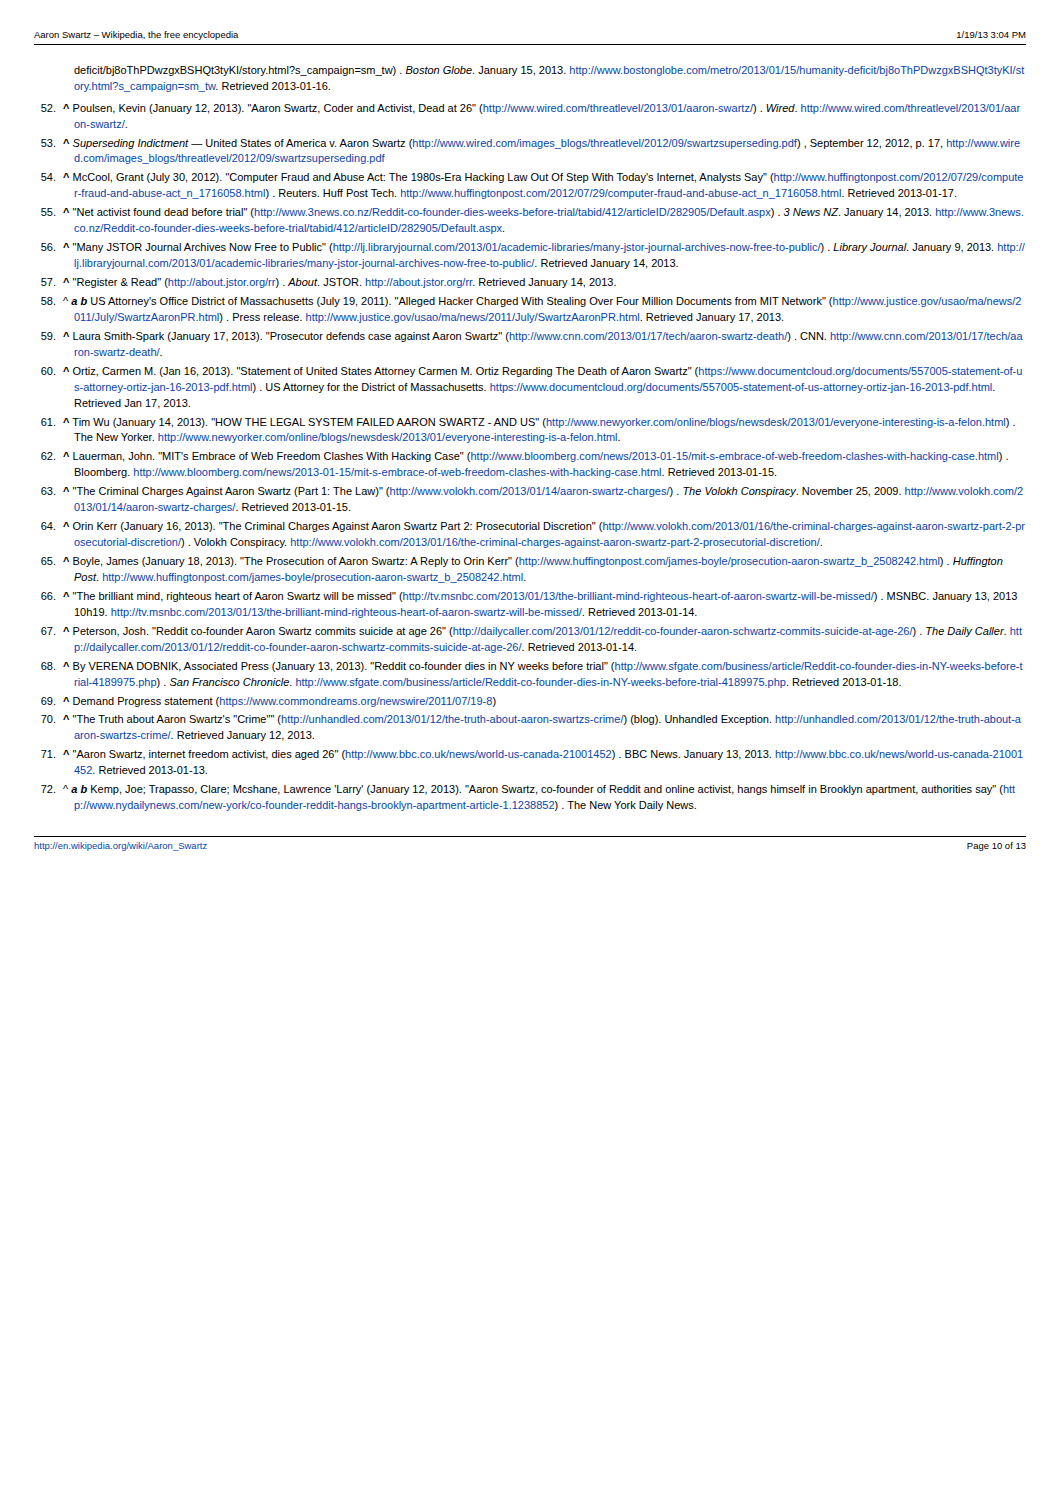Aaron Swartz – Wikipedia, the free encyclopedia 1/19/13 3:04 PM
deficit/bj8oThPDwzgxBSHQt3tyKI/story.html?s_campaign=sm_tw) . Boston Globe. January 15, 2013. http://www.bostonglobe.com/metro/2013/01/15/humanity-deficit/bj8oThPDwzgxBSHQt3tyKI/story.html?s_campaign=sm_tw. Retrieved 2013-01-16.
52. ^ Poulsen, Kevin (January 12, 2013). "Aaron Swartz, Coder and Activist, Dead at 26" (http://www.wired.com/threatlevel/2013/01/aaron-swartz/) . Wired. http://www.wired.com/threatlevel/2013/01/aaron-swartz/.
53. ^ Superseding Indictment — United States of America v. Aaron Swartz (http://www.wired.com/images_blogs/threatlevel/2012/09/swartzsuperseding.pdf) , September 12, 2012, p. 17, http://www.wired.com/images_blogs/threatlevel/2012/09/swartzsuperseding.pdf
54. ^ McCool, Grant (July 30, 2012). "Computer Fraud and Abuse Act: The 1980s-Era Hacking Law Out Of Step With Today's Internet, Analysts Say" (http://www.huffingtonpost.com/2012/07/29/computer-fraud-and-abuse-act_n_1716058.html) . Reuters. Huff Post Tech. http://www.huffingtonpost.com/2012/07/29/computer-fraud-and-abuse-act_n_1716058.html. Retrieved 2013-01-17.
55. ^ "Net activist found dead before trial" (http://www.3news.co.nz/Reddit-co-founder-dies-weeks-before-trial/tabid/412/articleID/282905/Default.aspx) . 3 News NZ. January 14, 2013. http://www.3news.co.nz/Reddit-co-founder-dies-weeks-before-trial/tabid/412/articleID/282905/Default.aspx.
56. ^ "Many JSTOR Journal Archives Now Free to Public" (http://lj.libraryjournal.com/2013/01/academic-libraries/many-jstor-journal-archives-now-free-to-public/) . Library Journal. January 9, 2013. http://lj.libraryjournal.com/2013/01/academic-libraries/many-jstor-journal-archives-now-free-to-public/. Retrieved January 14, 2013.
57. ^ "Register & Read" (http://about.jstor.org/rr) . About. JSTOR. http://about.jstor.org/rr. Retrieved January 14, 2013.
58. ^ a b US Attorney's Office District of Massachusetts (July 19, 2011). "Alleged Hacker Charged With Stealing Over Four Million Documents from MIT Network" (http://www.justice.gov/usao/ma/news/2011/July/SwartzAaronPR.html) . Press release. http://www.justice.gov/usao/ma/news/2011/July/SwartzAaronPR.html. Retrieved January 17, 2013.
59. ^ Laura Smith-Spark (January 17, 2013). "Prosecutor defends case against Aaron Swartz" (http://www.cnn.com/2013/01/17/tech/aaron-swartz-death/) . CNN. http://www.cnn.com/2013/01/17/tech/aaron-swartz-death/.
60. ^ Ortiz, Carmen M. (Jan 16, 2013). "Statement of United States Attorney Carmen M. Ortiz Regarding The Death of Aaron Swartz" (https://www.documentcloud.org/documents/557005-statement-of-us-attorney-ortiz-jan-16-2013-pdf.html) . US Attorney for the District of Massachusetts. https://www.documentcloud.org/documents/557005-statement-of-us-attorney-ortiz-jan-16-2013-pdf.html. Retrieved Jan 17, 2013.
61. ^ Tim Wu (January 14, 2013). "HOW THE LEGAL SYSTEM FAILED AARON SWARTZ - AND US" (http://www.newyorker.com/online/blogs/newsdesk/2013/01/everyone-interesting-is-a-felon.html) . The New Yorker. http://www.newyorker.com/online/blogs/newsdesk/2013/01/everyone-interesting-is-a-felon.html.
62. ^ Lauerman, John. "MIT's Embrace of Web Freedom Clashes With Hacking Case" (http://www.bloomberg.com/news/2013-01-15/mit-s-embrace-of-web-freedom-clashes-with-hacking-case.html) . Bloomberg. http://www.bloomberg.com/news/2013-01-15/mit-s-embrace-of-web-freedom-clashes-with-hacking-case.html. Retrieved 2013-01-15.
63. ^ "The Criminal Charges Against Aaron Swartz (Part 1: The Law)" (http://www.volokh.com/2013/01/14/aaron-swartz-charges/) . The Volokh Conspiracy. November 25, 2009. http://www.volokh.com/2013/01/14/aaron-swartz-charges/. Retrieved 2013-01-15.
64. ^ Orin Kerr (January 16, 2013). "The Criminal Charges Against Aaron Swartz Part 2: Prosecutorial Discretion" (http://www.volokh.com/2013/01/16/the-criminal-charges-against-aaron-swartz-part-2-prosecutorial-discretion/) . Volokh Conspiracy. http://www.volokh.com/2013/01/16/the-criminal-charges-against-aaron-swartz-part-2-prosecutorial-discretion/.
65. ^ Boyle, James (January 18, 2013). "The Prosecution of Aaron Swartz: A Reply to Orin Kerr" (http://www.huffingtonpost.com/james-boyle/prosecution-aaron-swartz_b_2508242.html) . Huffington Post. http://www.huffingtonpost.com/james-boyle/prosecution-aaron-swartz_b_2508242.html.
66. ^ "The brilliant mind, righteous heart of Aaron Swartz will be missed" (http://tv.msnbc.com/2013/01/13/the-brilliant-mind-righteous-heart-of-aaron-swartz-will-be-missed/) . MSNBC. January 13, 2013 10h19. http://tv.msnbc.com/2013/01/13/the-brilliant-mind-righteous-heart-of-aaron-swartz-will-be-missed/. Retrieved 2013-01-14.
67. ^ Peterson, Josh. "Reddit co-founder Aaron Swartz commits suicide at age 26" (http://dailycaller.com/2013/01/12/reddit-co-founder-aaron-schwartz-commits-suicide-at-age-26/) . The Daily Caller. http://dailycaller.com/2013/01/12/reddit-co-founder-aaron-schwartz-commits-suicide-at-age-26/. Retrieved 2013-01-14.
68. ^ By VERENA DOBNIK, Associated Press (January 13, 2013). "Reddit co-founder dies in NY weeks before trial" (http://www.sfgate.com/business/article/Reddit-co-founder-dies-in-NY-weeks-before-trial-4189975.php) . San Francisco Chronicle. http://www.sfgate.com/business/article/Reddit-co-founder-dies-in-NY-weeks-before-trial-4189975.php. Retrieved 2013-01-18.
69. ^ Demand Progress statement (https://www.commondreams.org/newswire/2011/07/19-8)
70. ^ "The Truth about Aaron Swartz's "Crime"" (http://unhandled.com/2013/01/12/the-truth-about-aaron-swartzs-crime/) (blog). Unhandled Exception. http://unhandled.com/2013/01/12/the-truth-about-aaron-swartzs-crime/. Retrieved January 12, 2013.
71. ^ "Aaron Swartz, internet freedom activist, dies aged 26" (http://www.bbc.co.uk/news/world-us-canada-21001452) . BBC News. January 13, 2013. http://www.bbc.co.uk/news/world-us-canada-21001452. Retrieved 2013-01-13.
72. ^ a b Kemp, Joe; Trapasso, Clare; Mcshane, Lawrence 'Larry' (January 12, 2013). "Aaron Swartz, co-founder of Reddit and online activist, hangs himself in Brooklyn apartment, authorities say" (http://www.nydailynews.com/new-york/co-founder-reddit-hangs-brooklyn-apartment-article-1.1238852) . The New York Daily News.
http://en.wikipedia.org/wiki/Aaron_Swartz Page 10 of 13